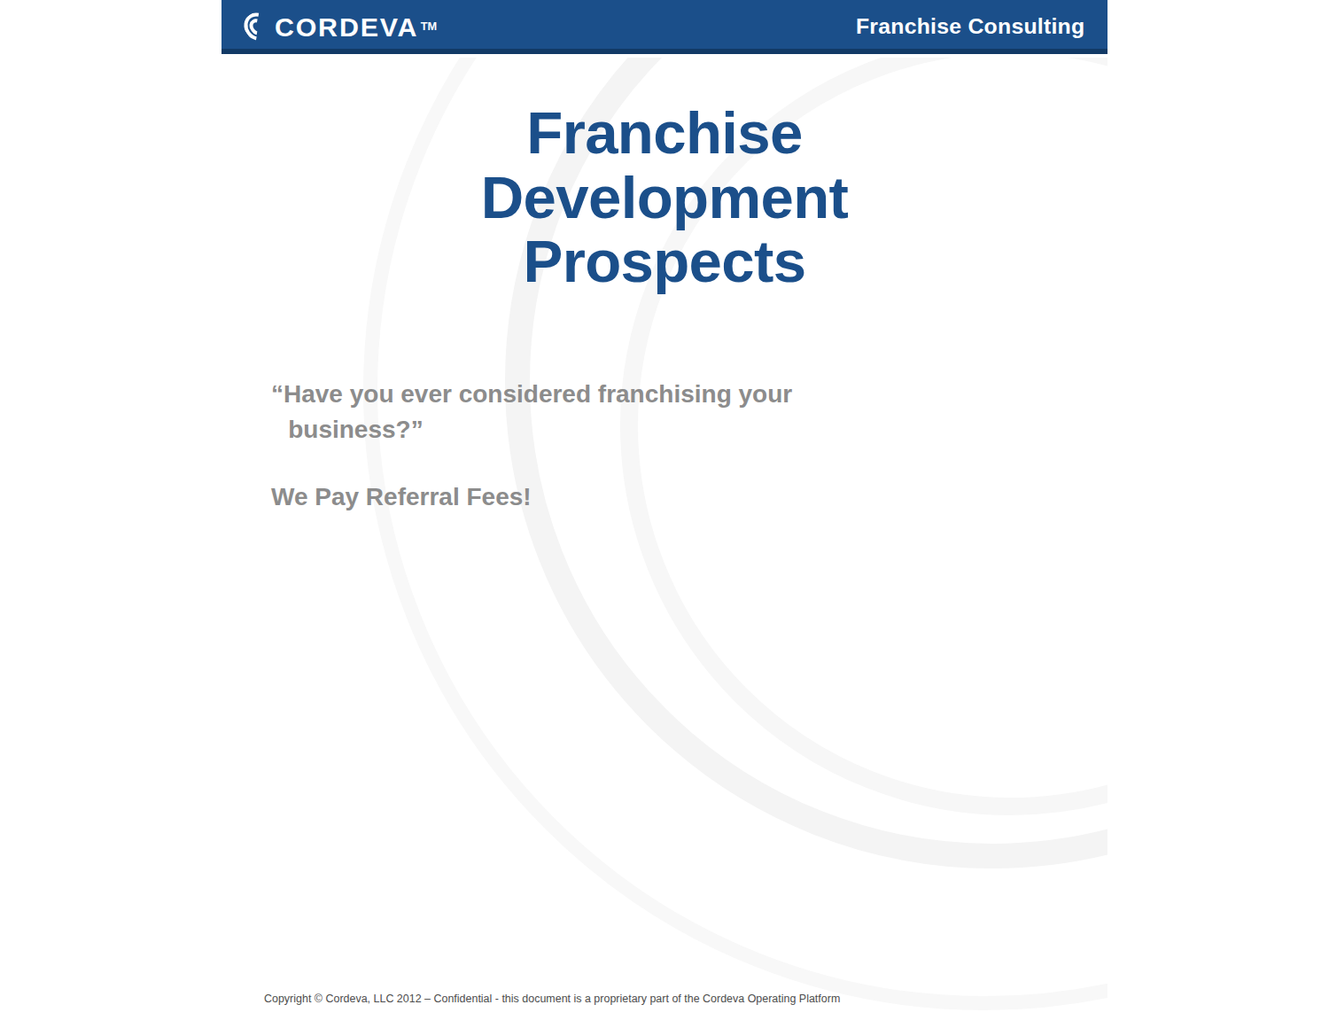CORDEVATM
Franchise Consulting
Franchise Development Prospects
“Have you ever considered franchising your business?”
We Pay Referral Fees!
Copyright © Cordeva, LLC 2012 – Confidential - this document is a proprietary part of the Cordeva Operating Platform